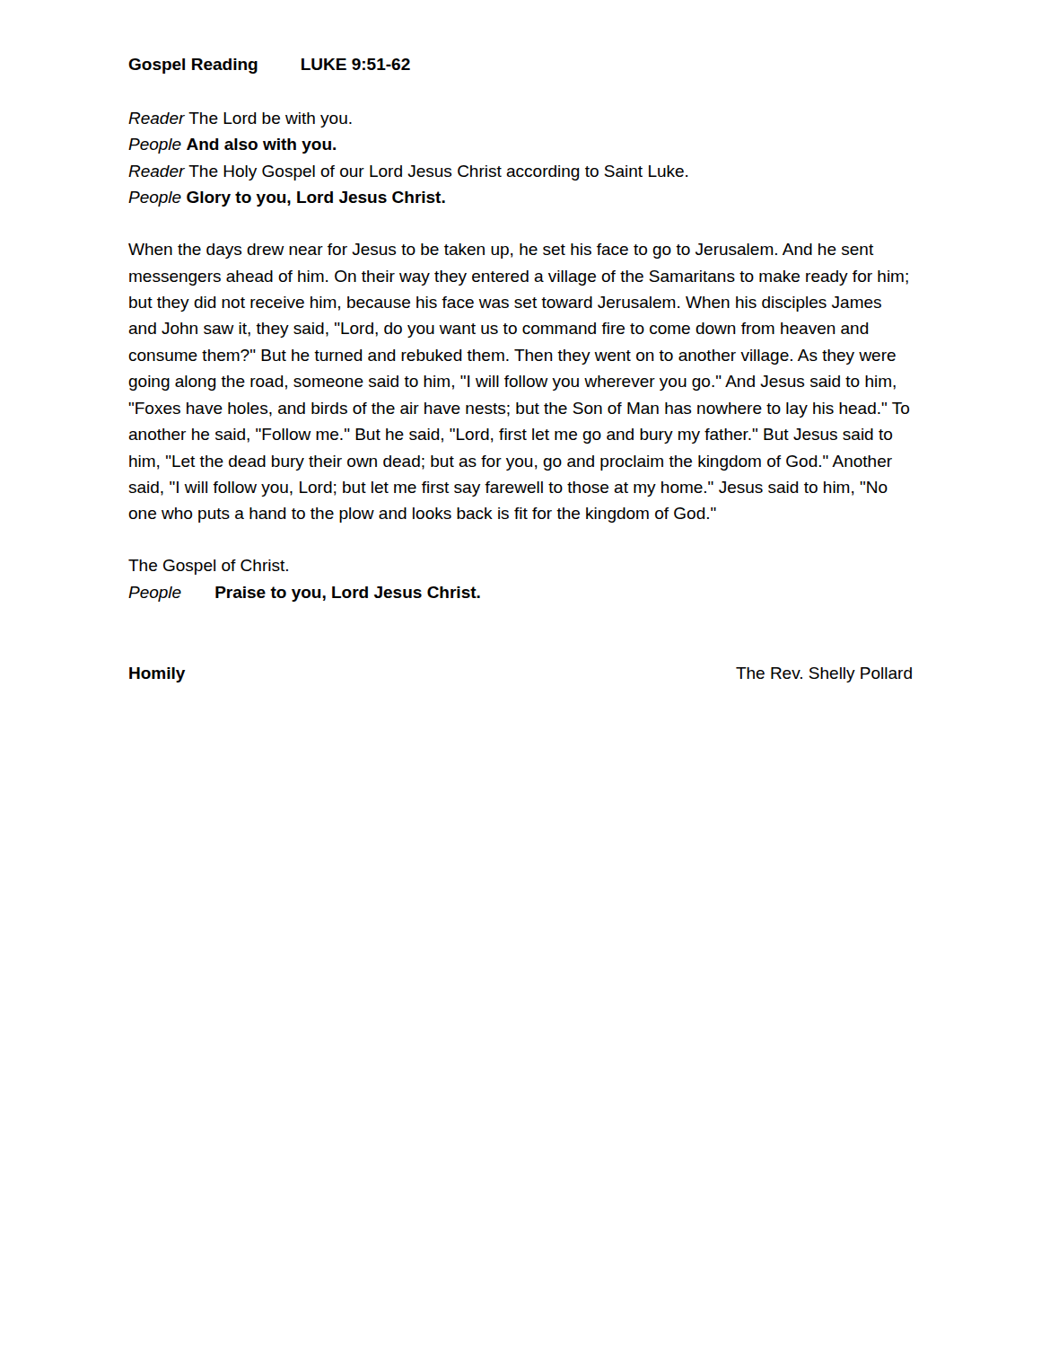Gospel Reading LUKE 9:51-62
Reader The Lord be with you.
People And also with you.
Reader The Holy Gospel of our Lord Jesus Christ according to Saint Luke.
People Glory to you, Lord Jesus Christ.
When the days drew near for Jesus to be taken up, he set his face to go to Jerusalem. And he sent messengers ahead of him. On their way they entered a village of the Samaritans to make ready for him; but they did not receive him, because his face was set toward Jerusalem. When his disciples James and John saw it, they said, "Lord, do you want us to command fire to come down from heaven and consume them?" But he turned and rebuked them. Then they went on to another village. As they were going along the road, someone said to him, "I will follow you wherever you go." And Jesus said to him, "Foxes have holes, and birds of the air have nests; but the Son of Man has nowhere to lay his head." To another he said, "Follow me." But he said, "Lord, first let me go and bury my father." But Jesus said to him, "Let the dead bury their own dead; but as for you, go and proclaim the kingdom of God." Another said, "I will follow you, Lord; but let me first say farewell to those at my home." Jesus said to him, "No one who puts a hand to the plow and looks back is fit for the kingdom of God."
The Gospel of Christ.
People Praise to you, Lord Jesus Christ.
Homily The Rev. Shelly Pollard